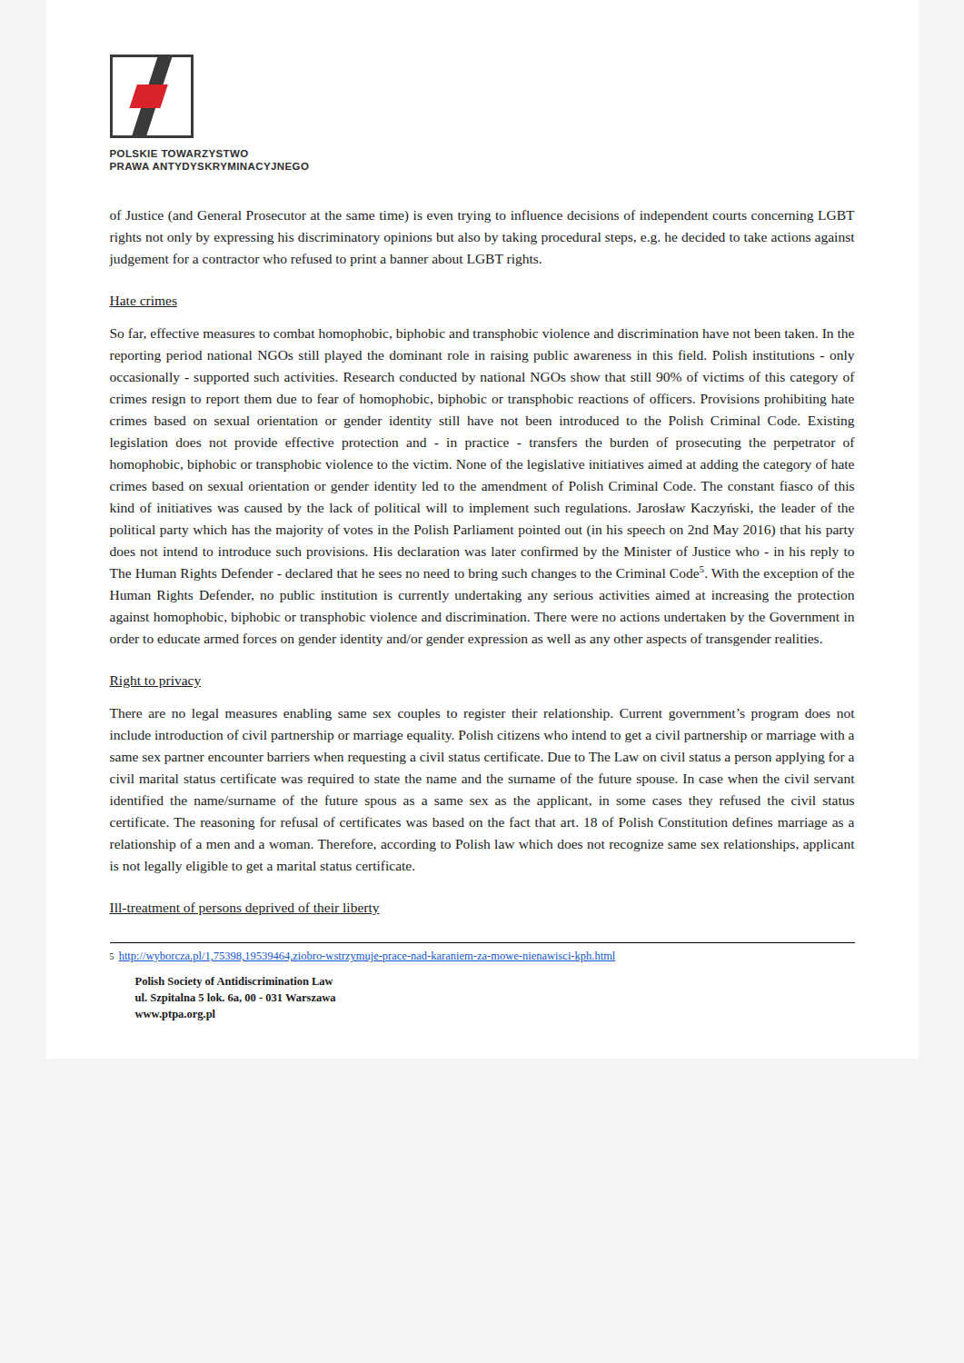Polskie Towarzystwo
Prawa Antydyskryminacyjnego
of Justice (and General Prosecutor at the same time) is even trying to influence decisions of independent courts concerning LGBT rights not only by expressing his discriminatory opinions but also by taking procedural steps, e.g. he decided to take actions against judgement for a contractor who refused to print a banner about LGBT rights.
Hate crimes
So far, effective measures to combat homophobic, biphobic and transphobic violence and discrimination have not been taken. In the reporting period national NGOs still played the dominant role in raising public awareness in this field. Polish institutions - only occasionally - supported such activities. Research conducted by national NGOs show that still 90% of victims of this category of crimes resign to report them due to fear of homophobic, biphobic or transphobic reactions of officers. Provisions prohibiting hate crimes based on sexual orientation or gender identity still have not been introduced to the Polish Criminal Code. Existing legislation does not provide effective protection and - in practice - transfers the burden of prosecuting the perpetrator of homophobic, biphobic or transphobic violence to the victim. None of the legislative initiatives aimed at adding the category of hate crimes based on sexual orientation or gender identity led to the amendment of Polish Criminal Code. The constant fiasco of this kind of initiatives was caused by the lack of political will to implement such regulations. Jarosław Kaczyński, the leader of the political party which has the majority of votes in the Polish Parliament pointed out (in his speech on 2nd May 2016) that his party does not intend to introduce such provisions. His declaration was later confirmed by the Minister of Justice who - in his reply to The Human Rights Defender - declared that he sees no need to bring such changes to the Criminal Code5. With the exception of the Human Rights Defender, no public institution is currently undertaking any serious activities aimed at increasing the protection against homophobic, biphobic or transphobic violence and discrimination. There were no actions undertaken by the Government in order to educate armed forces on gender identity and/or gender expression as well as any other aspects of transgender realities.
Right to privacy
There are no legal measures enabling same sex couples to register their relationship. Current government’s program does not include introduction of civil partnership or marriage equality. Polish citizens who intend to get a civil partnership or marriage with a same sex partner encounter barriers when requesting a civil status certificate. Due to The Law on civil status a person applying for a civil marital status certificate was required to state the name and the surname of the future spouse. In case when the civil servant identified the name/surname of the future spous as a same sex as the applicant, in some cases they refused the civil status certificate. The reasoning for refusal of certificates was based on the fact that art. 18 of Polish Constitution defines marriage as a relationship of a men and a woman. Therefore, according to Polish law which does not recognize same sex relationships, applicant is not legally eligible to get a marital status certificate.
Ill-treatment of persons deprived of their liberty
5 http://wyborcza.pl/1,75398,19539464,ziobro-wstrzymuje-prace-nad-karaniem-za-mowe-nienawisci-kph.html
Polish Society of Antidiscrimination Law ul. Szpitalna 5 lok. 6a, 00 - 031 Warszawa www.ptpa.org.pl